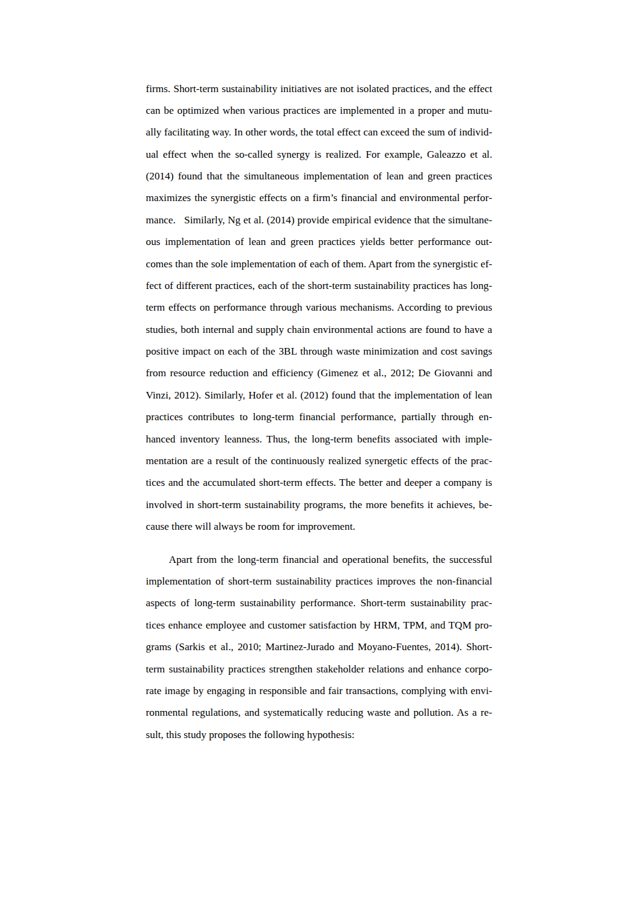firms. Short-term sustainability initiatives are not isolated practices, and the effect can be optimized when various practices are implemented in a proper and mutually facilitating way. In other words, the total effect can exceed the sum of individual effect when the so-called synergy is realized. For example, Galeazzo et al. (2014) found that the simultaneous implementation of lean and green practices maximizes the synergistic effects on a firm’s financial and environmental performance. Similarly, Ng et al. (2014) provide empirical evidence that the simultaneous implementation of lean and green practices yields better performance outcomes than the sole implementation of each of them. Apart from the synergistic effect of different practices, each of the short-term sustainability practices has long-term effects on performance through various mechanisms. According to previous studies, both internal and supply chain environmental actions are found to have a positive impact on each of the 3BL through waste minimization and cost savings from resource reduction and efficiency (Gimenez et al., 2012; De Giovanni and Vinzi, 2012). Similarly, Hofer et al. (2012) found that the implementation of lean practices contributes to long-term financial performance, partially through enhanced inventory leanness. Thus, the long-term benefits associated with implementation are a result of the continuously realized synergetic effects of the practices and the accumulated short-term effects. The better and deeper a company is involved in short-term sustainability programs, the more benefits it achieves, because there will always be room for improvement.
Apart from the long-term financial and operational benefits, the successful implementation of short-term sustainability practices improves the non-financial aspects of long-term sustainability performance. Short-term sustainability practices enhance employee and customer satisfaction by HRM, TPM, and TQM programs (Sarkis et al., 2010; Martinez-Jurado and Moyano-Fuentes, 2014). Short-term sustainability practices strengthen stakeholder relations and enhance corporate image by engaging in responsible and fair transactions, complying with environmental regulations, and systematically reducing waste and pollution. As a result, this study proposes the following hypothesis: